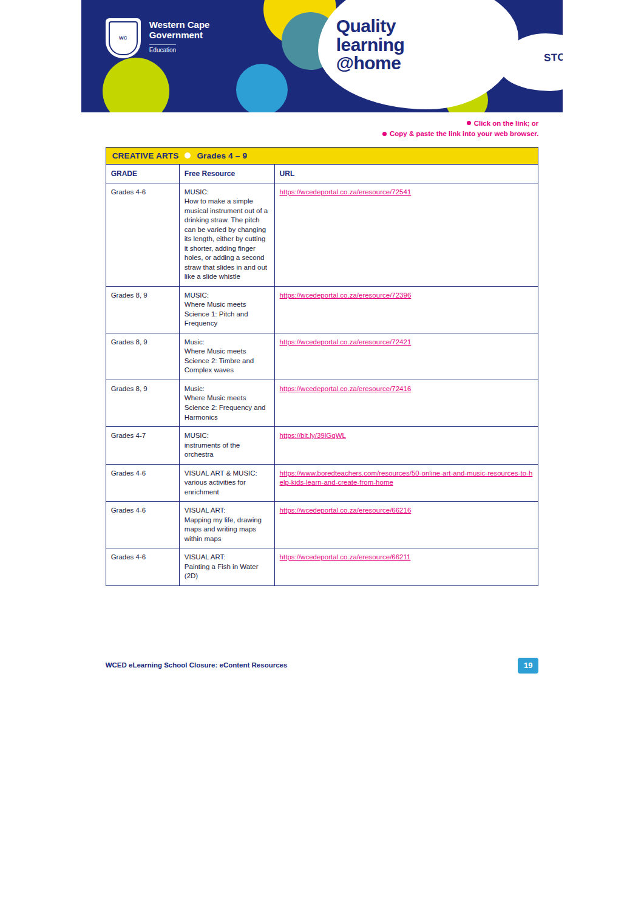WC
Western Cape
Government
Education
Quality learning @home
LET'S STOP THE SPREAD
Click on the link; or
Copy & paste the link into your web browser.
CREATIVE ARTS Grades 4 – 9
| GRADE | Free Resource | URL |
| --- | --- | --- |
| Grades 4-6 | MUSIC: How to make a simple musical instrument out of a drinking straw. The pitch can be varied by changing its length, either by cutting it shorter, adding finger holes, or adding a second straw that slides in and out like a slide whistle | https://wcedeportal.co.za/eresource/72541 |
| Grades 8, 9 | MUSIC: Where Music meets Science 1: Pitch and Frequency | https://wcedeportal.co.za/eresource/72396 |
| Grades 8, 9 | Music: Where Music meets Science 2: Timbre and Complex waves | https://wcedeportal.co.za/eresource/72421 |
| Grades 8, 9 | Music: Where Music meets Science 2: Frequency and Harmonics | https://wcedeportal.co.za/eresource/72416 |
| Grades 4-7 | MUSIC: instruments of the orchestra | https://bit.ly/39lGqWL |
| Grades 4-6 | VISUAL ART & MUSIC: various activities for enrichment | https://www.boredteachers.com/resources/50-online-art-and-music-resources-to-help-kids-learn-and-create-from-home |
| Grades 4-6 | VISUAL ART: Mapping my life, drawing maps and writing maps within maps | https://wcedeportal.co.za/eresource/66216 |
| Grades 4-6 | VISUAL ART: Painting a Fish in Water (2D) | https://wcedeportal.co.za/eresource/66211 |
WCED eLearning School Closure: eContent Resources
19